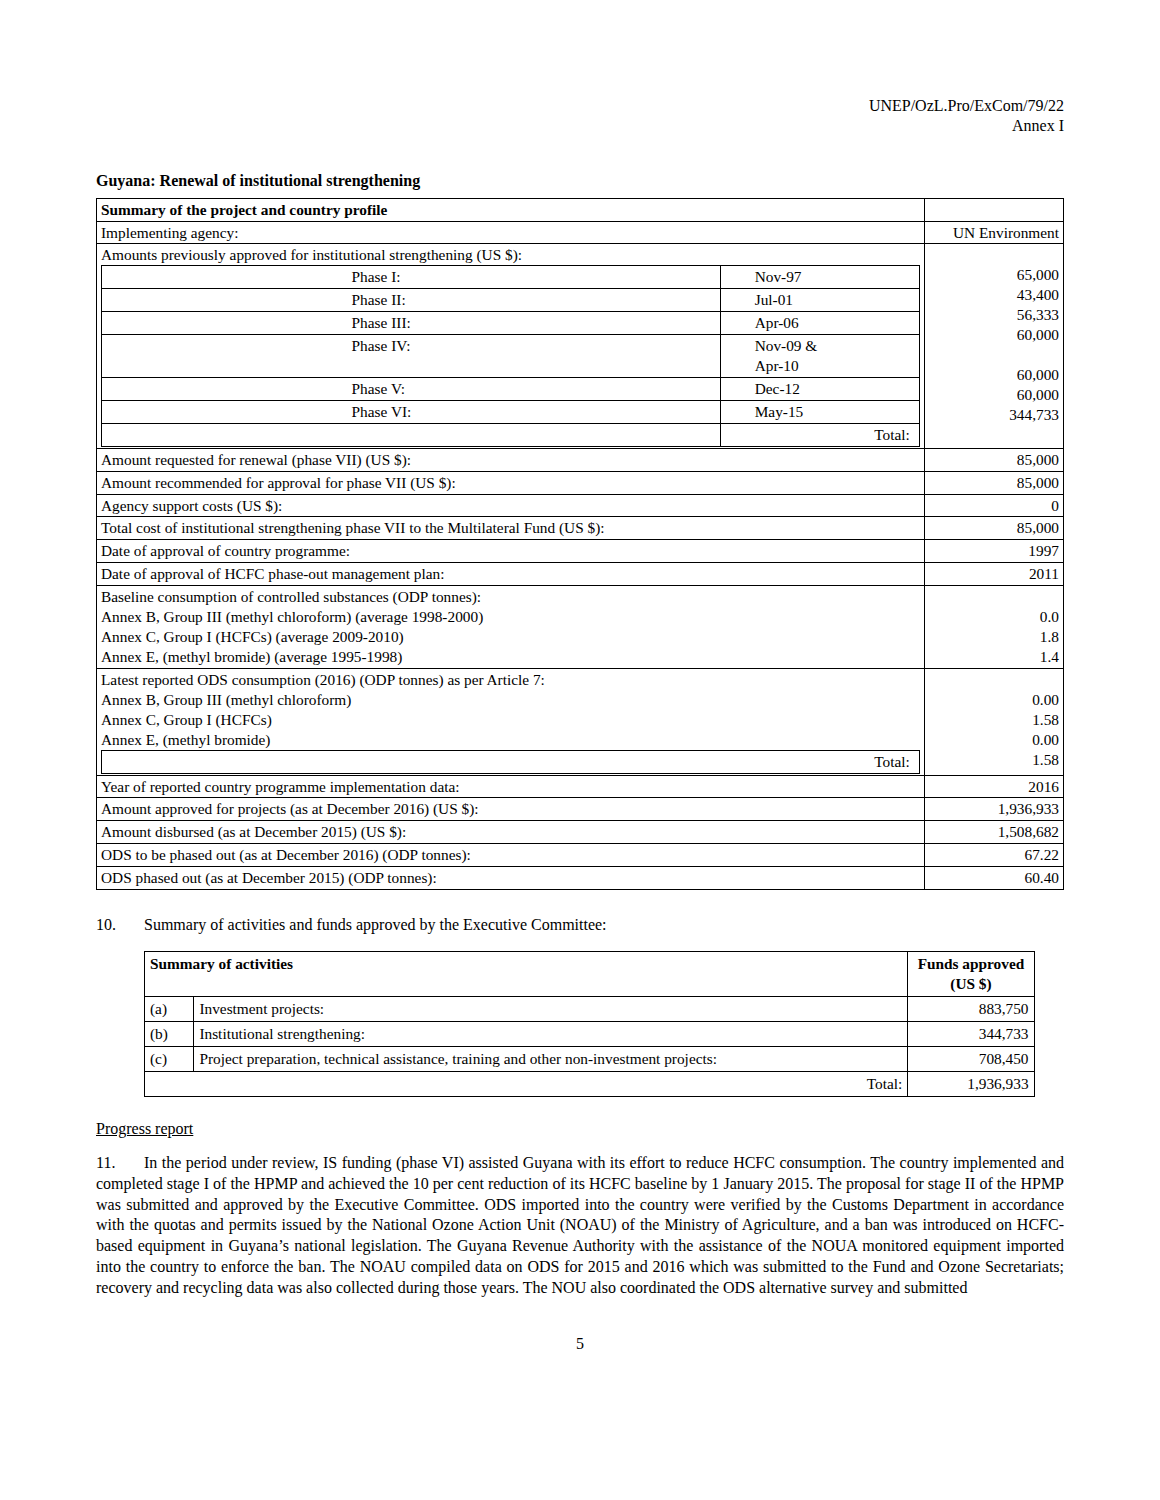UNEP/OzL.Pro/ExCom/79/22
Annex I
Guyana: Renewal of institutional strengthening
| Summary of the project and country profile | |
| Implementing agency: | UN Environment |
| Amounts previously approved for institutional strengthening (US $): / Phase I: / Nov-97 / / Phase II: / Jul-01 / / Phase III: / Apr-06 / / Phase IV: / Nov-09 & Apr-10 / / Phase V: / Dec-12 / / Phase VI: / May-15 / / / Total: / | 65,000 43,400 56,333 60,000 60,000 60,000 344,733 |
| Amount requested for renewal (phase VII) (US $): | 85,000 |
| Amount recommended for approval for phase VII (US $): | 85,000 |
| Agency support costs (US $): | 0 |
| Total cost of institutional strengthening phase VII to the Multilateral Fund (US $): | 85,000 |
| Date of approval of country programme: | 1997 |
| Date of approval of HCFC phase-out management plan: | 2011 |
| Baseline consumption of controlled substances (ODP tonnes): Annex B, Group III (methyl chloroform) (average 1998-2000) Annex C, Group I (HCFCs) (average 2009-2010) Annex E, (methyl bromide) (average 1995-1998) | 0.0 1.8 1.4 |
| Latest reported ODS consumption (2016) (ODP tonnes) as per Article 7: Annex B, Group III (methyl chloroform) Annex C, Group I (HCFCs) Annex E, (methyl bromide) / Total: / | 0.00 1.58 0.00 1.58 |
| Year of reported country programme implementation data: | 2016 |
| Amount approved for projects (as at December 2016) (US $): | 1,936,933 |
| Amount disbursed (as at December 2015) (US $): | 1,508,682 |
| ODS to be phased out (as at December 2016) (ODP tonnes): | 67.22 |
| ODS phased out (as at December 2015) (ODP tonnes): | 60.40 |
10. Summary of activities and funds approved by the Executive Committee:
| Summary of activities | Funds approved (US $) |
| --- | --- |
| (a) | Investment projects: | 883,750 |
| (b) | Institutional strengthening: | 344,733 |
| (c) | Project preparation, technical assistance, training and other non-investment projects: | 708,450 |
| Total: | 1,936,933 |
Progress report
11. In the period under review, IS funding (phase VI) assisted Guyana with its effort to reduce HCFC consumption. The country implemented and completed stage I of the HPMP and achieved the 10 per cent reduction of its HCFC baseline by 1 January 2015. The proposal for stage II of the HPMP was submitted and approved by the Executive Committee. ODS imported into the country were verified by the Customs Department in accordance with the quotas and permits issued by the National Ozone Action Unit (NOAU) of the Ministry of Agriculture, and a ban was introduced on HCFC-based equipment in Guyana’s national legislation. The Guyana Revenue Authority with the assistance of the NOUA monitored equipment imported into the country to enforce the ban. The NOAU compiled data on ODS for 2015 and 2016 which was submitted to the Fund and Ozone Secretariats; recovery and recycling data was also collected during those years. The NOU also coordinated the ODS alternative survey and submitted
5